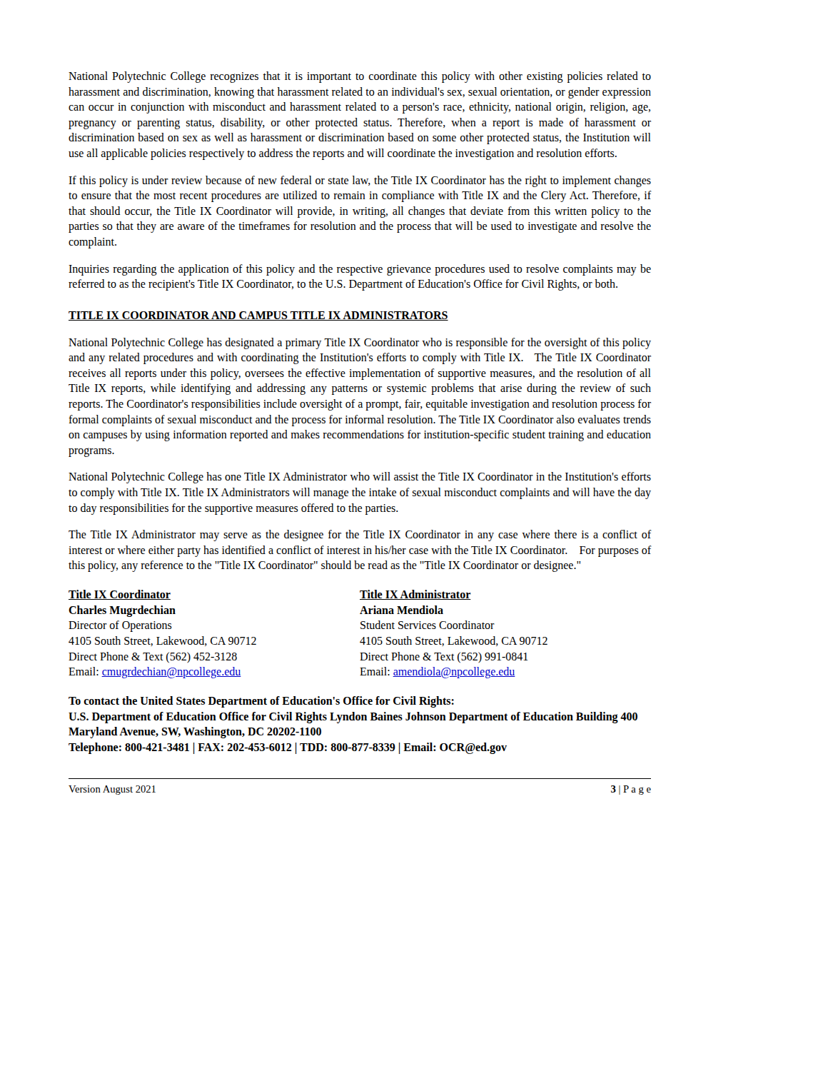National Polytechnic College recognizes that it is important to coordinate this policy with other existing policies related to harassment and discrimination, knowing that harassment related to an individual's sex, sexual orientation, or gender expression can occur in conjunction with misconduct and harassment related to a person's race, ethnicity, national origin, religion, age, pregnancy or parenting status, disability, or other protected status. Therefore, when a report is made of harassment or discrimination based on sex as well as harassment or discrimination based on some other protected status, the Institution will use all applicable policies respectively to address the reports and will coordinate the investigation and resolution efforts.
If this policy is under review because of new federal or state law, the Title IX Coordinator has the right to implement changes to ensure that the most recent procedures are utilized to remain in compliance with Title IX and the Clery Act. Therefore, if that should occur, the Title IX Coordinator will provide, in writing, all changes that deviate from this written policy to the parties so that they are aware of the timeframes for resolution and the process that will be used to investigate and resolve the complaint.
Inquiries regarding the application of this policy and the respective grievance procedures used to resolve complaints may be referred to as the recipient's Title IX Coordinator, to the U.S. Department of Education's Office for Civil Rights, or both.
Title IX Coordinator and Campus Title IX Administrators
National Polytechnic College has designated a primary Title IX Coordinator who is responsible for the oversight of this policy and any related procedures and with coordinating the Institution's efforts to comply with Title IX. The Title IX Coordinator receives all reports under this policy, oversees the effective implementation of supportive measures, and the resolution of all Title IX reports, while identifying and addressing any patterns or systemic problems that arise during the review of such reports. The Coordinator's responsibilities include oversight of a prompt, fair, equitable investigation and resolution process for formal complaints of sexual misconduct and the process for informal resolution. The Title IX Coordinator also evaluates trends on campuses by using information reported and makes recommendations for institution-specific student training and education programs.
National Polytechnic College has one Title IX Administrator who will assist the Title IX Coordinator in the Institution's efforts to comply with Title IX. Title IX Administrators will manage the intake of sexual misconduct complaints and will have the day to day responsibilities for the supportive measures offered to the parties.
The Title IX Administrator may serve as the designee for the Title IX Coordinator in any case where there is a conflict of interest or where either party has identified a conflict of interest in his/her case with the Title IX Coordinator. For purposes of this policy, any reference to the "Title IX Coordinator" should be read as the "Title IX Coordinator or designee."
| Title IX Coordinator Charles Mugrdechian Director of Operations 4105 South Street, Lakewood, CA 90712 Direct Phone & Text (562) 452-3128 Email: cmugrdechian@npcollege.edu | Title IX Administrator Ariana Mendiola Student Services Coordinator 4105 South Street, Lakewood, CA 90712 Direct Phone & Text (562) 991-0841 Email: amendiola@npcollege.edu |
To contact the United States Department of Education's Office for Civil Rights:
U.S. Department of Education Office for Civil Rights Lyndon Baines Johnson Department of Education Building 400 Maryland Avenue, SW, Washington, DC 20202-1100
Telephone: 800-421-3481 | FAX: 202-453-6012 | TDD: 800-877-8339 | Email: OCR@ed.gov
3 | P a g e
Version August 2021